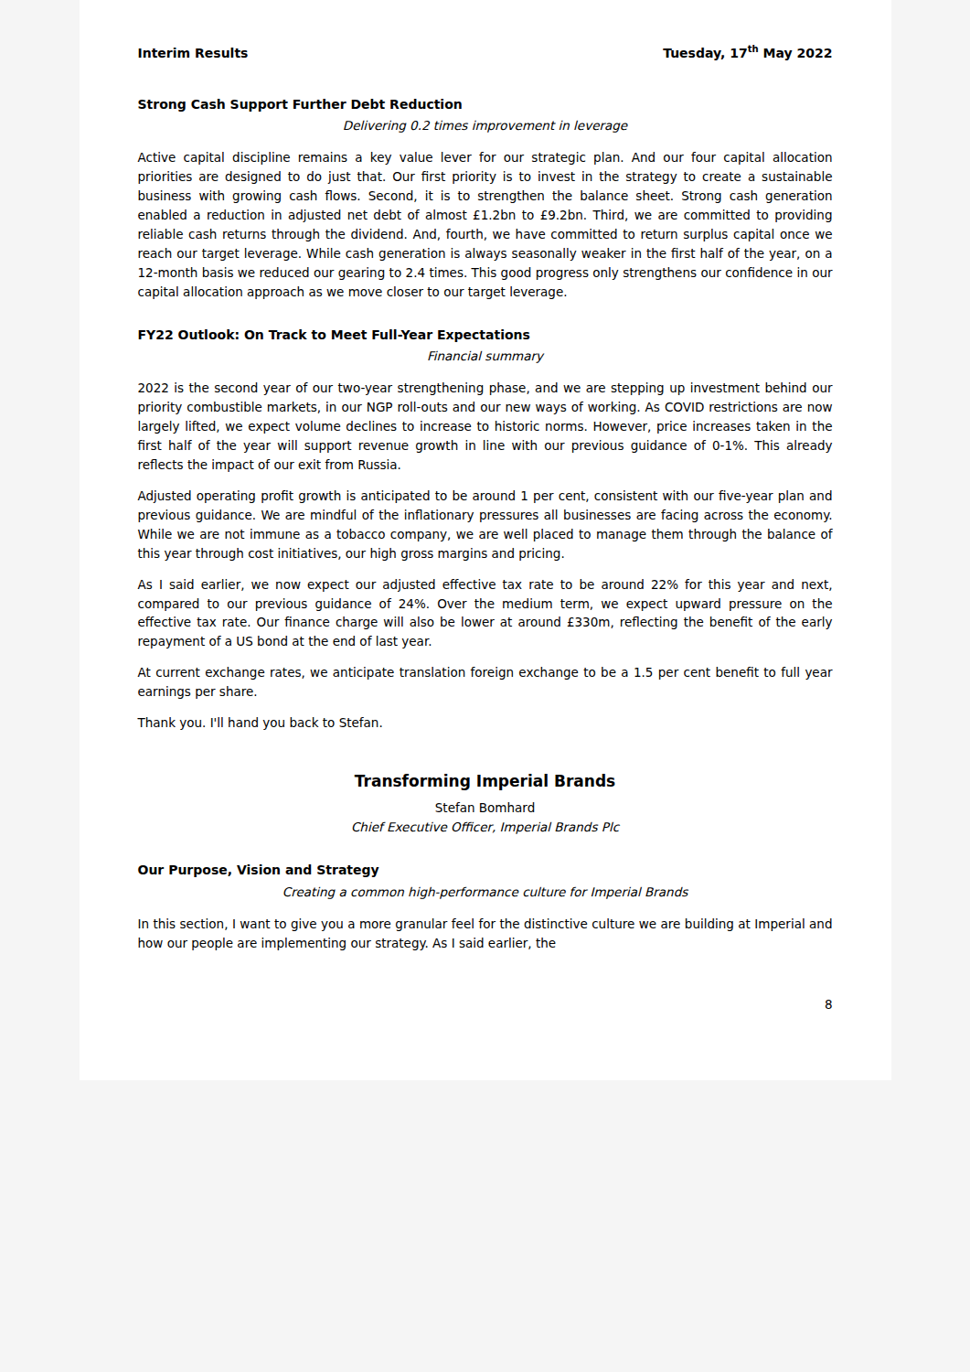Interim Results Tuesday, 17th May 2022
Strong Cash Support Further Debt Reduction
Delivering 0.2 times improvement in leverage
Active capital discipline remains a key value lever for our strategic plan. And our four capital allocation priorities are designed to do just that. Our first priority is to invest in the strategy to create a sustainable business with growing cash flows. Second, it is to strengthen the balance sheet. Strong cash generation enabled a reduction in adjusted net debt of almost £1.2bn to £9.2bn. Third, we are committed to providing reliable cash returns through the dividend. And, fourth, we have committed to return surplus capital once we reach our target leverage. While cash generation is always seasonally weaker in the first half of the year, on a 12-month basis we reduced our gearing to 2.4 times. This good progress only strengthens our confidence in our capital allocation approach as we move closer to our target leverage.
FY22 Outlook: On Track to Meet Full-Year Expectations
Financial summary
2022 is the second year of our two-year strengthening phase, and we are stepping up investment behind our priority combustible markets, in our NGP roll-outs and our new ways of working. As COVID restrictions are now largely lifted, we expect volume declines to increase to historic norms. However, price increases taken in the first half of the year will support revenue growth in line with our previous guidance of 0-1%. This already reflects the impact of our exit from Russia.
Adjusted operating profit growth is anticipated to be around 1 per cent, consistent with our five-year plan and previous guidance. We are mindful of the inflationary pressures all businesses are facing across the economy. While we are not immune as a tobacco company, we are well placed to manage them through the balance of this year through cost initiatives, our high gross margins and pricing.
As I said earlier, we now expect our adjusted effective tax rate to be around 22% for this year and next, compared to our previous guidance of 24%. Over the medium term, we expect upward pressure on the effective tax rate. Our finance charge will also be lower at around £330m, reflecting the benefit of the early repayment of a US bond at the end of last year.
At current exchange rates, we anticipate translation foreign exchange to be a 1.5 per cent benefit to full year earnings per share.
Thank you. I'll hand you back to Stefan.
Transforming Imperial Brands
Stefan Bomhard
Chief Executive Officer, Imperial Brands Plc
Our Purpose, Vision and Strategy
Creating a common high-performance culture for Imperial Brands
In this section, I want to give you a more granular feel for the distinctive culture we are building at Imperial and how our people are implementing our strategy. As I said earlier, the
8